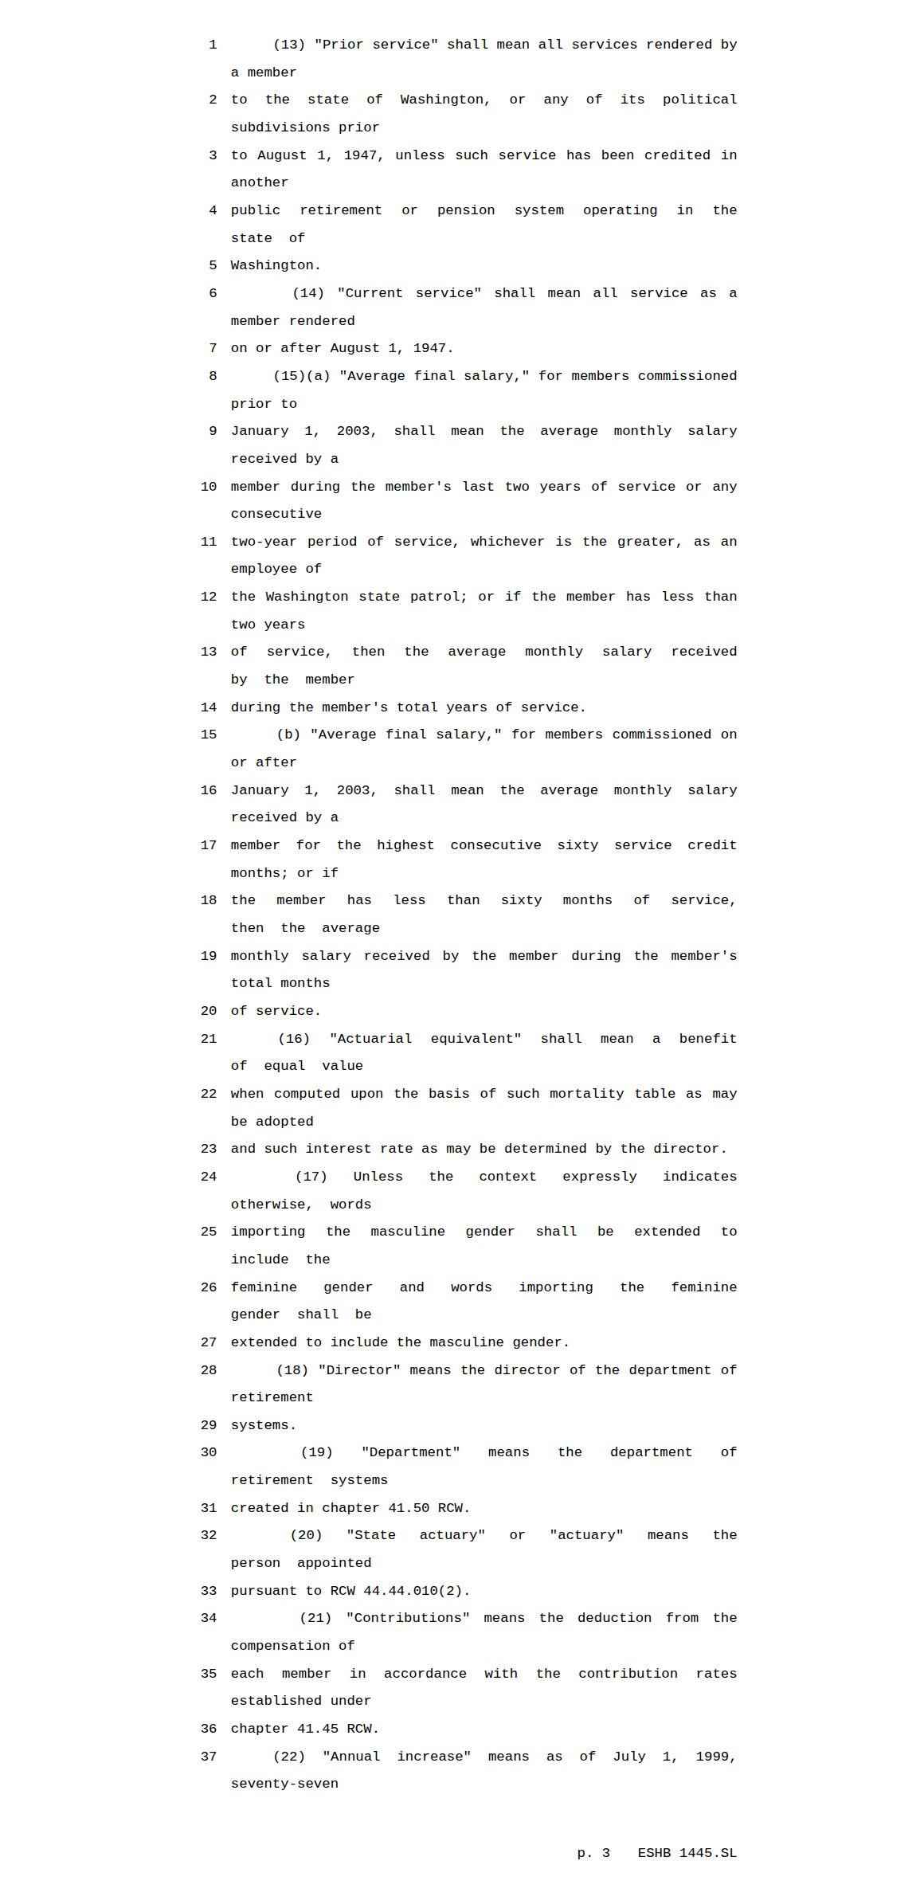(13) "Prior service" shall mean all services rendered by a member
to the state of Washington, or any of its political subdivisions prior
to August 1, 1947, unless such service has been credited in another
public retirement or pension system operating in the state of
Washington.
(14) "Current service" shall mean all service as a member rendered
on or after August 1, 1947.
(15)(a) "Average final salary," for members commissioned prior to
January 1, 2003, shall mean the average monthly salary received by a
member during the member's last two years of service or any consecutive
two-year period of service, whichever is the greater, as an employee of
the Washington state patrol; or if the member has less than two years
of service, then the average monthly salary received by the member
during the member's total years of service.
(b) "Average final salary," for members commissioned on or after
January 1, 2003, shall mean the average monthly salary received by a
member for the highest consecutive sixty service credit months; or if
the member has less than sixty months of service, then the average
monthly salary received by the member during the member's total months
of service.
(16) "Actuarial equivalent" shall mean a benefit of equal value
when computed upon the basis of such mortality table as may be adopted
and such interest rate as may be determined by the director.
(17) Unless the context expressly indicates otherwise, words
importing the masculine gender shall be extended to include the
feminine gender and words importing the feminine gender shall be
extended to include the masculine gender.
(18) "Director" means the director of the department of retirement
systems.
(19) "Department" means the department of retirement systems
created in chapter 41.50 RCW.
(20) "State actuary" or "actuary" means the person appointed
pursuant to RCW 44.44.010(2).
(21) "Contributions" means the deduction from the compensation of
each member in accordance with the contribution rates established under
chapter 41.45 RCW.
(22) "Annual increase" means as of July 1, 1999, seventy-seven
p. 3 ESHB 1445.SL